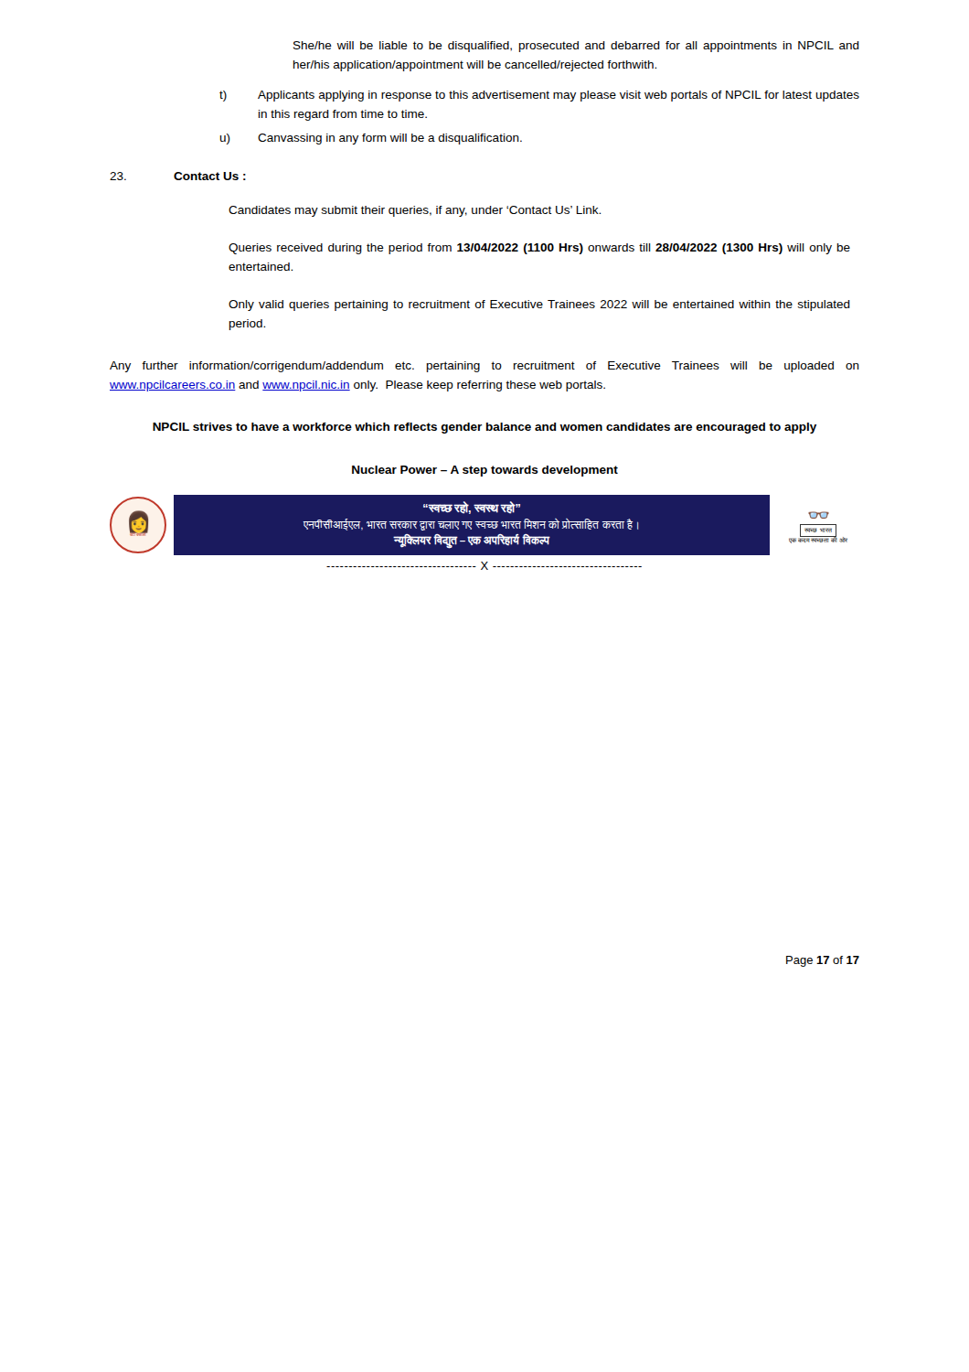She/he will be liable to be disqualified, prosecuted and debarred for all appointments in NPCIL and her/his application/appointment will be cancelled/rejected forthwith.
t)
Applicants applying in response to this advertisement may please visit web portals of NPCIL for latest updates in this regard from time to time.
u)
Canvassing in any form will be a disqualification.
23.
Contact Us :
Candidates may submit their queries, if any, under ‘Contact Us’ Link.
Queries received during the period from 13/04/2022 (1100 Hrs) onwards till 28/04/2022 (1300 Hrs) will only be entertained.
Only valid queries pertaining to recruitment of Executive Trainees 2022 will be entertained within the stipulated period.
Any further information/corrigendum/addendum etc. pertaining to recruitment of Executive Trainees will be uploaded on www.npcilcareers.co.in and www.npcil.nic.in only. Please keep referring these web portals.
NPCIL strives to have a workforce which reflects gender balance and women candidates are encouraged to apply
Nuclear Power – A step towards development
👩
बेटी बचाओ
“स्वच्छ रहो, स्वस्थ रहो”
एनपीसीआईएल, भारत सरकार द्वारा चलाए गए स्वच्छ भारत मिशन को प्रोत्साहित करता है।
न्यूक्लियर विद्युत – एक अपरिहार्य विकल्प
👓
स्वच्छ भारत
एक कदम स्वच्छता की ओर
---------------------------------- X ----------------------------------
Page 17 of 17